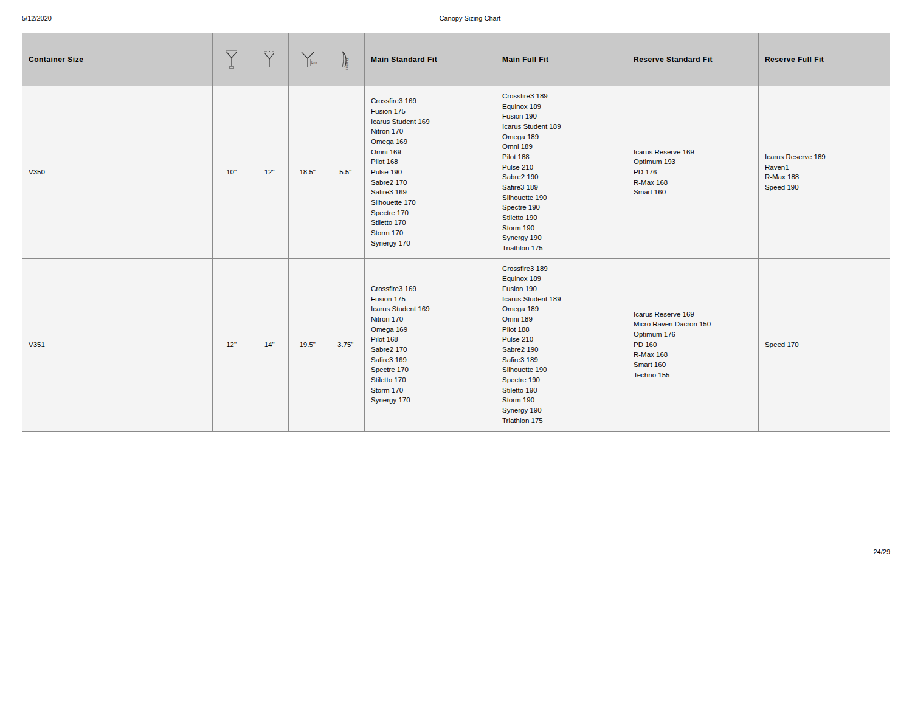5/12/2020
Canopy Sizing Chart
| Container Size | | | Length | Thickness | Main Standard Fit | Main Full Fit | Reserve Standard Fit | Reserve Full Fit |
| --- | --- | --- | --- | --- | --- | --- | --- | --- |
| V350 | 10" | 12" | 18.5" | 5.5" | Crossfire3 169 Fusion 175 Icarus Student 169 Nitron 170 Omega 169 Omni 169 Pilot 168 Pulse 190 Sabre2 170 Safire3 169 Silhouette 170 Spectre 170 Stiletto 170 Storm 170 Synergy 170 | Crossfire3 189 Equinox 189 Fusion 190 Icarus Student 189 Omega 189 Omni 189 Pilot 188 Pulse 210 Sabre2 190 Safire3 189 Silhouette 190 Spectre 190 Stiletto 190 Storm 190 Synergy 190 Triathlon 175 | Icarus Reserve 169 Optimum 193 PD 176 R-Max 168 Smart 160 | Icarus Reserve 189 Raven1 R-Max 188 Speed 190 |
| V351 | 12" | 14" | 19.5" | 3.75" | Crossfire3 169 Fusion 175 Icarus Student 169 Nitron 170 Omega 169 Pilot 168 Sabre2 170 Safire3 169 Spectre 170 Stiletto 170 Storm 170 Synergy 170 | Crossfire3 189 Equinox 189 Fusion 190 Icarus Student 189 Omega 189 Omni 189 Pilot 188 Pulse 210 Sabre2 190 Safire3 189 Silhouette 190 Spectre 190 Stiletto 190 Storm 190 Synergy 190 Triathlon 175 | Icarus Reserve 169 Micro Raven Dacron 150 Optimum 176 PD 160 R-Max 168 Smart 160 Techno 155 | Speed 170 |
24/29